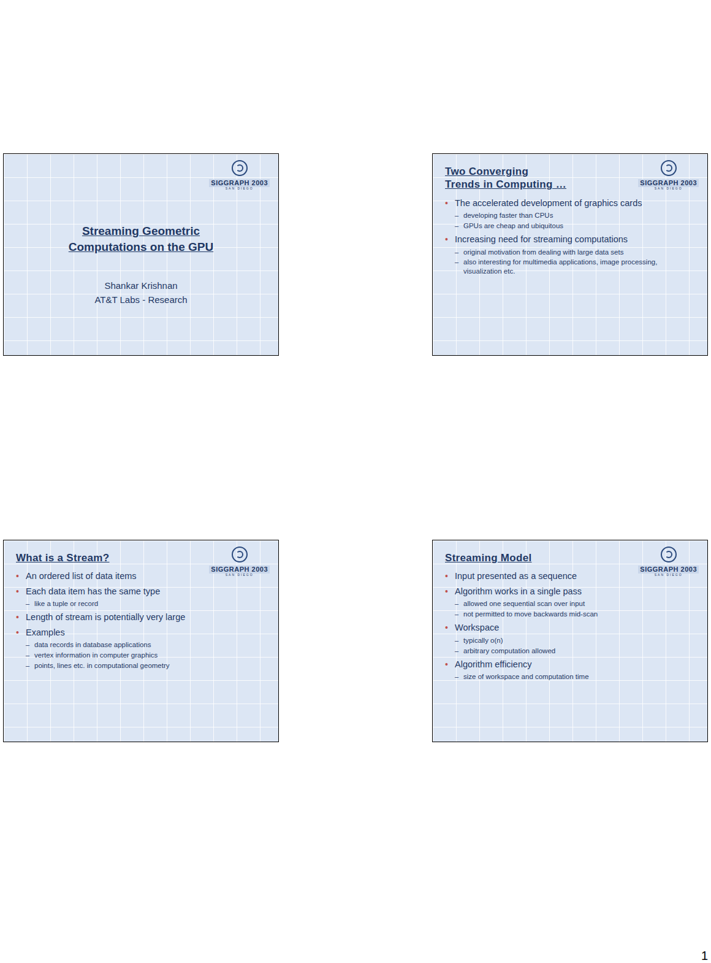SIGGRAPH 2003 SAN DIEGO
Streaming Geometric
Computations on the GPU
Shankar Krishnan
AT&T Labs - Research
SIGGRAPH 2003 SAN DIEGO
Two Converging
Trends in Computing …
The accelerated development of graphics cards
developing faster than CPUs
GPUs are cheap and ubiquitous
Increasing need for streaming computations
original motivation from dealing with large data sets
also interesting for multimedia applications, image processing, visualization etc.
SIGGRAPH 2003 SAN DIEGO
What is a Stream?
An ordered list of data items
Each data item has the same type
like a tuple or record
Length of stream is potentially very large
Examples
data records in database applications
vertex information in computer graphics
points, lines etc. in computational geometry
SIGGRAPH 2003 SAN DIEGO
Streaming Model
Input presented as a sequence
Algorithm works in a single pass
allowed one sequential scan over input
not permitted to move backwards mid-scan
Workspace
typically o(n)
arbitrary computation allowed
Algorithm efficiency
size of workspace and computation time
1